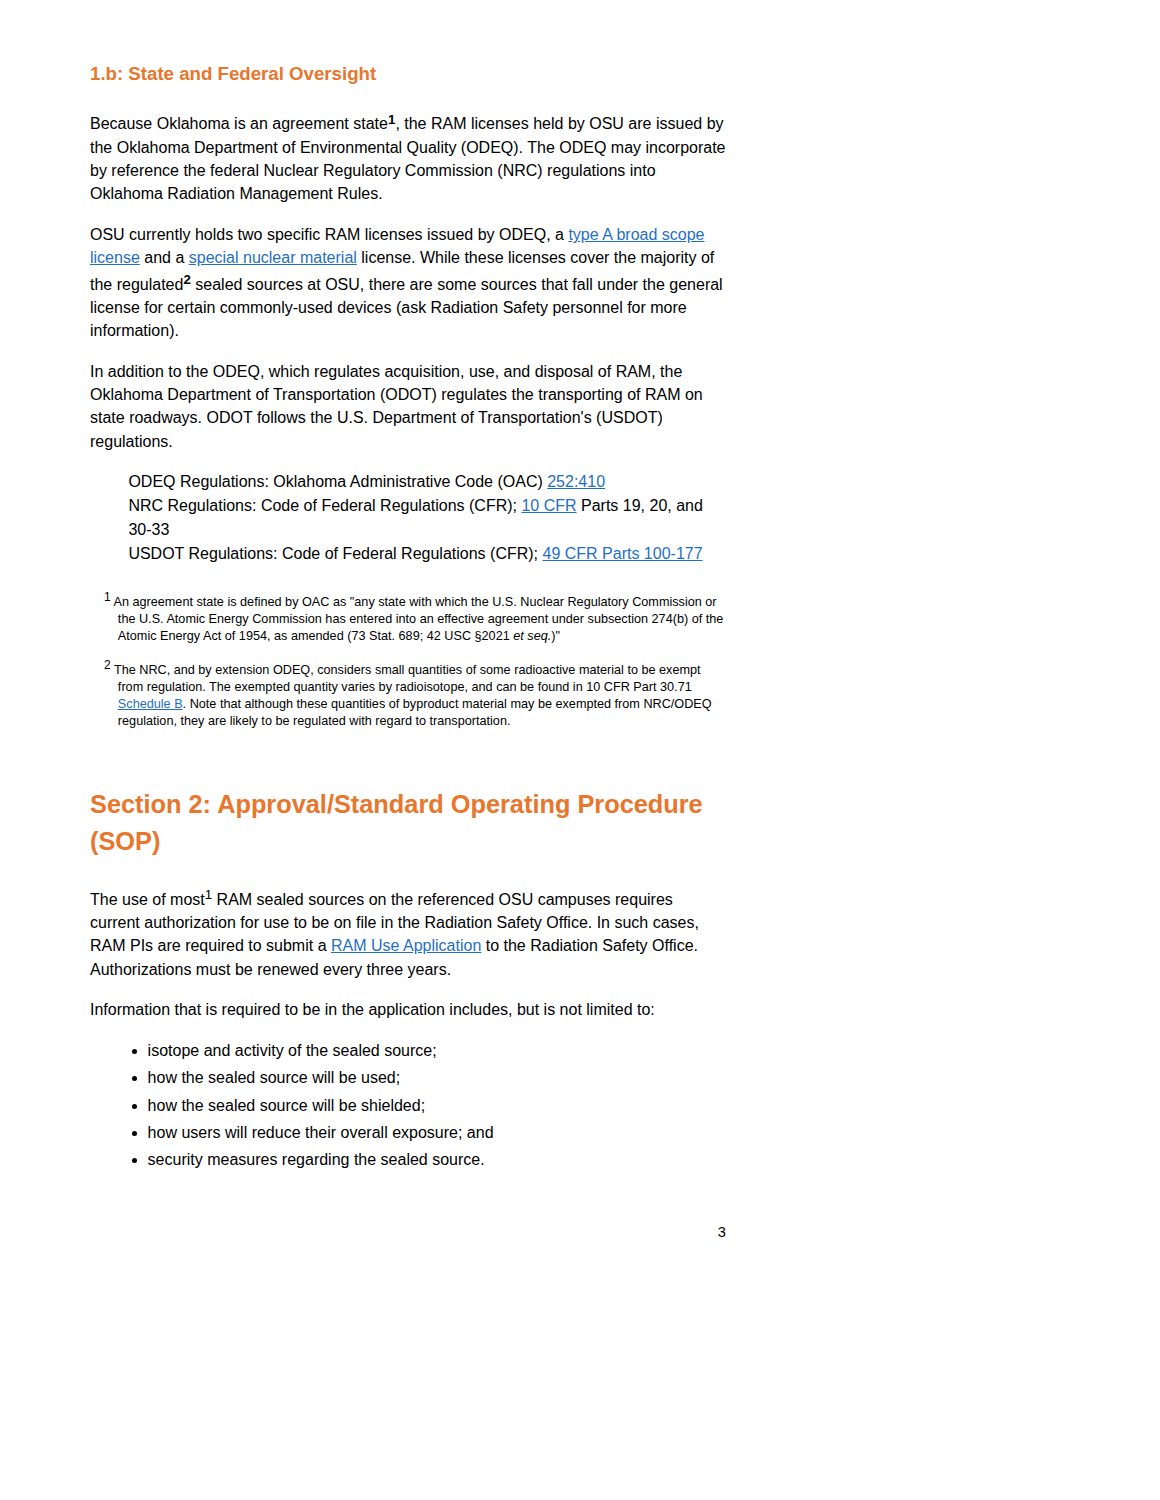1.b: State and Federal Oversight
Because Oklahoma is an agreement state1, the RAM licenses held by OSU are issued by the Oklahoma Department of Environmental Quality (ODEQ). The ODEQ may incorporate by reference the federal Nuclear Regulatory Commission (NRC) regulations into Oklahoma Radiation Management Rules.
OSU currently holds two specific RAM licenses issued by ODEQ, a type A broad scope license and a special nuclear material license. While these licenses cover the majority of the regulated2 sealed sources at OSU, there are some sources that fall under the general license for certain commonly-used devices (ask Radiation Safety personnel for more information).
In addition to the ODEQ, which regulates acquisition, use, and disposal of RAM, the Oklahoma Department of Transportation (ODOT) regulates the transporting of RAM on state roadways. ODOT follows the U.S. Department of Transportation's (USDOT) regulations.
ODEQ Regulations: Oklahoma Administrative Code (OAC) 252:410
NRC Regulations: Code of Federal Regulations (CFR); 10 CFR Parts 19, 20, and 30-33
USDOT Regulations: Code of Federal Regulations (CFR); 49 CFR Parts 100-177
1 An agreement state is defined by OAC as "any state with which the U.S. Nuclear Regulatory Commission or the U.S. Atomic Energy Commission has entered into an effective agreement under subsection 274(b) of the Atomic Energy Act of 1954, as amended (73 Stat. 689; 42 USC §2021 et seq.)"
2 The NRC, and by extension ODEQ, considers small quantities of some radioactive material to be exempt from regulation. The exempted quantity varies by radioisotope, and can be found in 10 CFR Part 30.71 Schedule B. Note that although these quantities of byproduct material may be exempted from NRC/ODEQ regulation, they are likely to be regulated with regard to transportation.
Section 2: Approval/Standard Operating Procedure (SOP)
The use of most1 RAM sealed sources on the referenced OSU campuses requires current authorization for use to be on file in the Radiation Safety Office. In such cases, RAM PIs are required to submit a RAM Use Application to the Radiation Safety Office. Authorizations must be renewed every three years.
Information that is required to be in the application includes, but is not limited to:
isotope and activity of the sealed source;
how the sealed source will be used;
how the sealed source will be shielded;
how users will reduce their overall exposure; and
security measures regarding the sealed source.
3